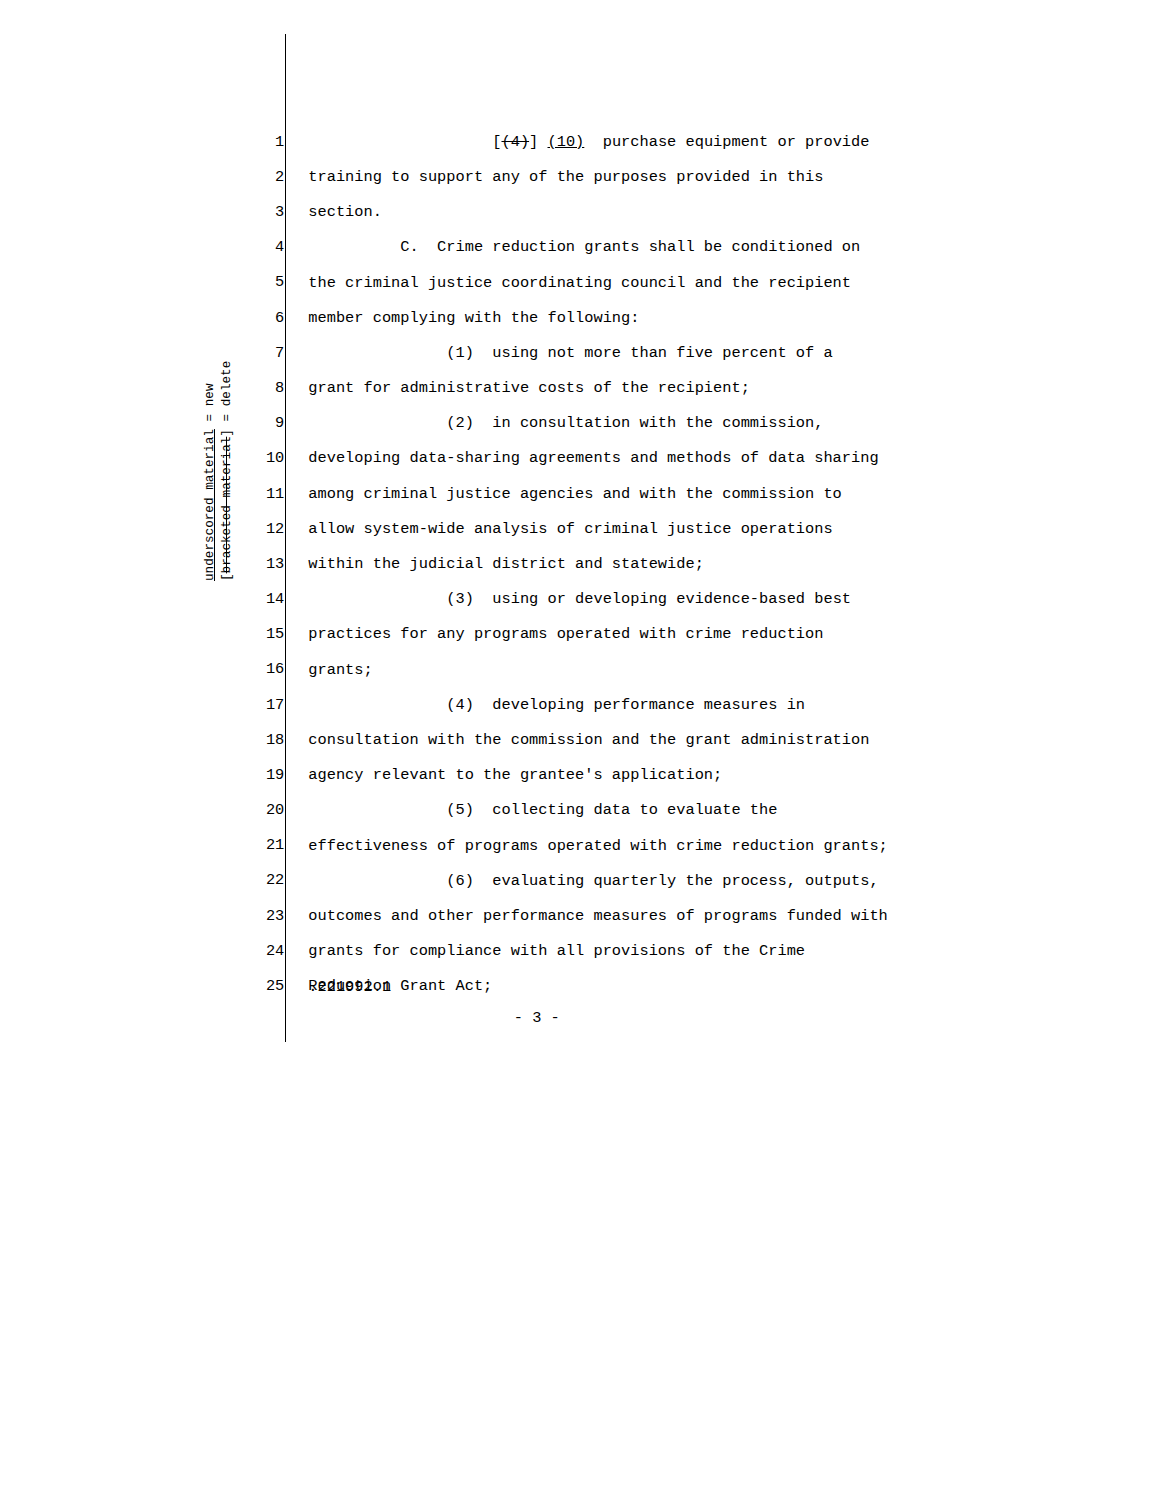underscored material = new
[bracketed material] = delete
1
2
3
4
5
6
7
8
9
10
11
12
13
14
15
16
17
18
19
20
21
22
23
24
25
[(4)] (10) purchase equipment or provide
training to support any of the purposes provided in this
section.
C. Crime reduction grants shall be conditioned on
the criminal justice coordinating council and the recipient
member complying with the following:
(1) using not more than five percent of a
grant for administrative costs of the recipient;
(2) in consultation with the commission,
developing data-sharing agreements and methods of data sharing
among criminal justice agencies and with the commission to
allow system-wide analysis of criminal justice operations
within the judicial district and statewide;
(3) using or developing evidence-based best
practices for any programs operated with crime reduction
grants;
(4) developing performance measures in
consultation with the commission and the grant administration
agency relevant to the grantee's application;
(5) collecting data to evaluate the
effectiveness of programs operated with crime reduction grants;
(6) evaluating quarterly the process, outputs,
outcomes and other performance measures of programs funded with
grants for compliance with all provisions of the Crime
Reduction Grant Act;
.221992.1
- 3 -